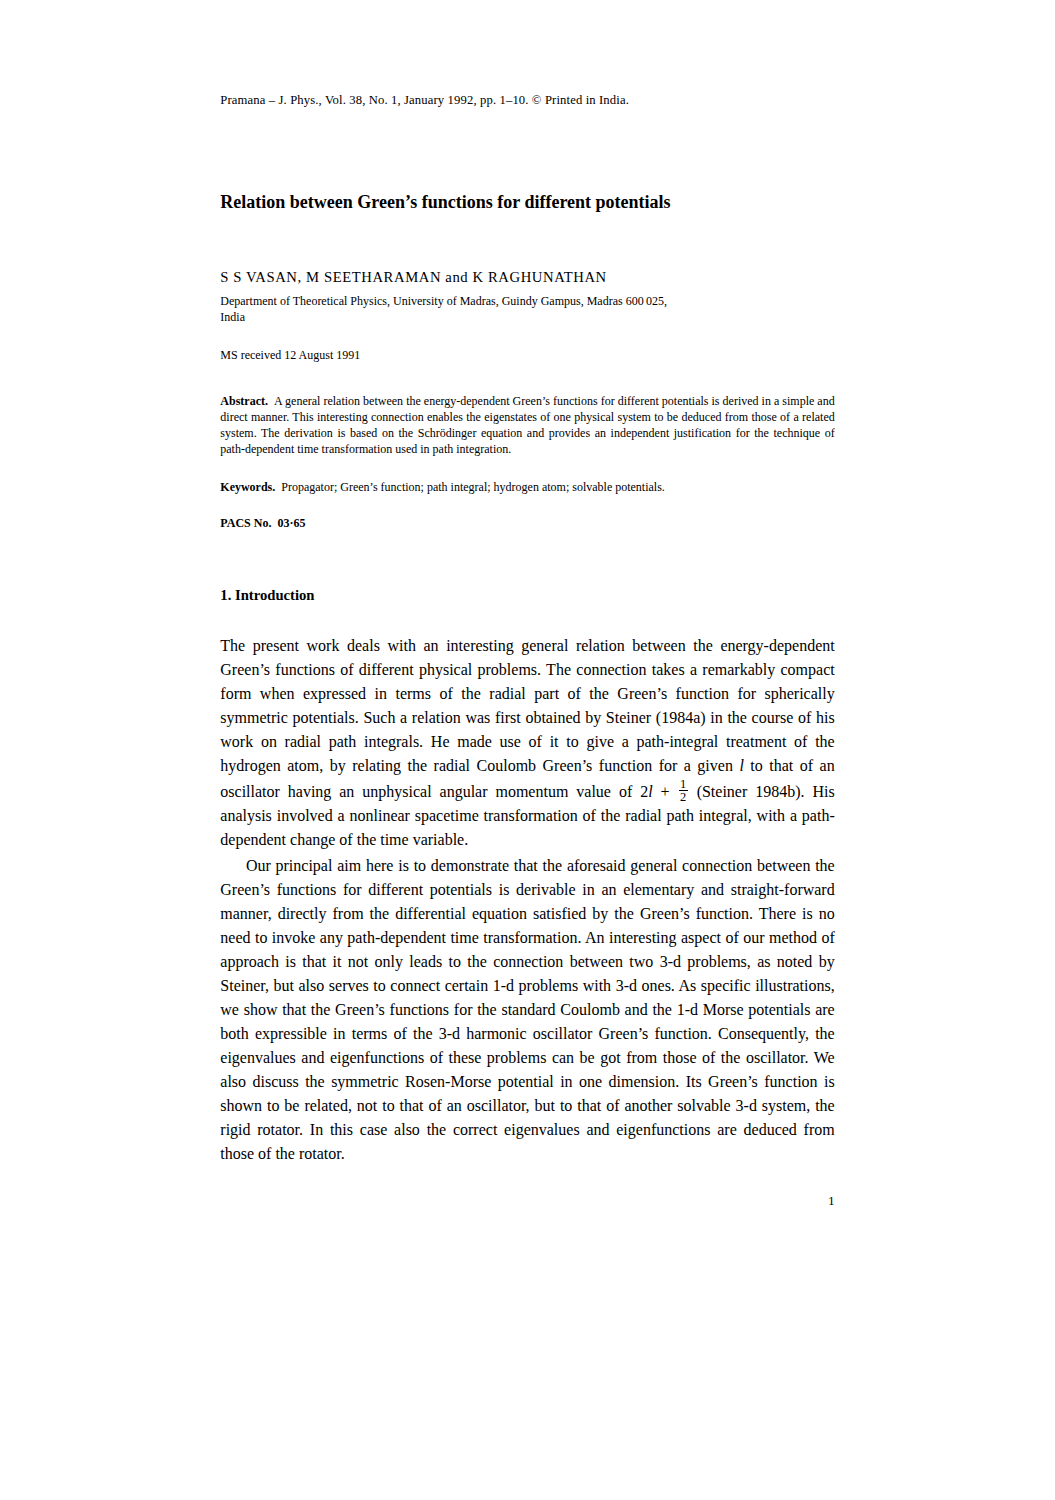Pramana – J. Phys., Vol. 38, No. 1, January 1992, pp. 1–10. © Printed in India.
Relation between Green’s functions for different potentials
S S VASAN, M SEETHARAMAN and K RAGHUNATHAN
Department of Theoretical Physics, University of Madras, Guindy Gampus, Madras 600 025,
India
MS received 12 August 1991
Abstract. A general relation between the energy-dependent Green’s functions for different potentials is derived in a simple and direct manner. This interesting connection enables the eigenstates of one physical system to be deduced from those of a related system. The derivation is based on the Schrödinger equation and provides an independent justification for the technique of path-dependent time transformation used in path integration.
Keywords. Propagator; Green’s function; path integral; hydrogen atom; solvable potentials.
PACS No. 03·65
1. Introduction
The present work deals with an interesting general relation between the energy-dependent Green’s functions of different physical problems. The connection takes a remarkably compact form when expressed in terms of the radial part of the Green’s function for spherically symmetric potentials. Such a relation was first obtained by Steiner (1984a) in the course of his work on radial path integrals. He made use of it to give a path-integral treatment of the hydrogen atom, by relating the radial Coulomb Green’s function for a given l to that of an oscillator having an unphysical angular momentum value of 2l + 12 (Steiner 1984b). His analysis involved a nonlinear spacetime transformation of the radial path integral, with a path-dependent change of the time variable.
Our principal aim here is to demonstrate that the aforesaid general connection between the Green’s functions for different potentials is derivable in an elementary and straight-forward manner, directly from the differential equation satisfied by the Green’s function. There is no need to invoke any path-dependent time transformation. An interesting aspect of our method of approach is that it not only leads to the connection between two 3-d problems, as noted by Steiner, but also serves to connect certain 1-d problems with 3-d ones. As specific illustrations, we show that the Green’s functions for the standard Coulomb and the 1-d Morse potentials are both expressible in terms of the 3-d harmonic oscillator Green’s function. Consequently, the eigenvalues and eigenfunctions of these problems can be got from those of the oscillator. We also discuss the symmetric Rosen-Morse potential in one dimension. Its Green’s function is shown to be related, not to that of an oscillator, but to that of another solvable 3-d system, the rigid rotator. In this case also the correct eigenvalues and eigenfunctions are deduced from those of the rotator.
1